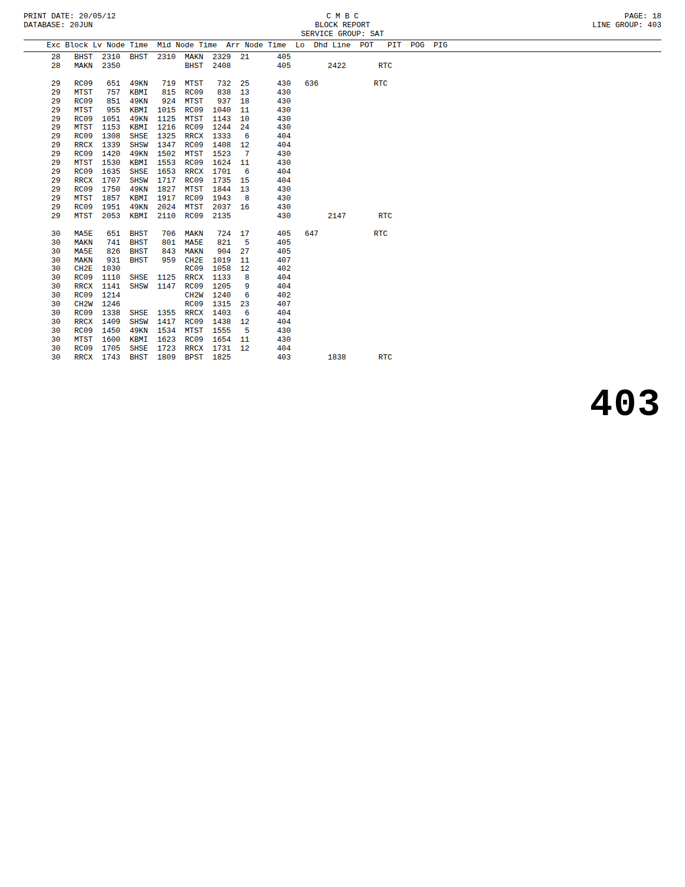PRINT DATE: 20/05/12 DATABASE: 20JUN
C M B C BLOCK REPORT SERVICE GROUP: SAT
PAGE: 18 LINE GROUP: 403
     Exc Block Lv Node Time  Mid Node Time  Arr Node Time  Lo  Dhd Line  POT   PIT  POG  PIG
      28   BHST  2310  BHST  2310  MAKN  2329  21      405
      28   MAKN  2350              BHST  2408          405        2422       RTC

      29   RC09   651  49KN   719  MTST   732  25      430   636            RTC
      29   MTST   757  KBMI   815  RC09   838  13      430
      29   RC09   851  49KN   924  MTST   937  18      430
      29   MTST   955  KBMI  1015  RC09  1040  11      430
      29   RC09  1051  49KN  1125  MTST  1143  10      430
      29   MTST  1153  KBMI  1216  RC09  1244  24      430
      29   RC09  1308  SHSE  1325  RRCX  1333   6      404
      29   RRCX  1339  SHSW  1347  RC09  1408  12      404
      29   RC09  1420  49KN  1502  MTST  1523   7      430
      29   MTST  1530  KBMI  1553  RC09  1624  11      430
      29   RC09  1635  SHSE  1653  RRCX  1701   6      404
      29   RRCX  1707  SHSW  1717  RC09  1735  15      404
      29   RC09  1750  49KN  1827  MTST  1844  13      430
      29   MTST  1857  KBMI  1917  RC09  1943   8      430
      29   RC09  1951  49KN  2024  MTST  2037  16      430
      29   MTST  2053  KBMI  2110  RC09  2135          430        2147       RTC

      30   MA5E   651  BHST   706  MAKN   724  17      405   647            RTC
      30   MAKN   741  BHST   801  MA5E   821   5      405
      30   MA5E   826  BHST   843  MAKN   904  27      405
      30   MAKN   931  BHST   959  CH2E  1019  11      407
      30   CH2E  1030              RC09  1058  12      402
      30   RC09  1110  SHSE  1125  RRCX  1133   8      404
      30   RRCX  1141  SHSW  1147  RC09  1205   9      404
      30   RC09  1214              CH2W  1240   6      402
      30   CH2W  1246              RC09  1315  23      407
      30   RC09  1338  SHSE  1355  RRCX  1403   6      404
      30   RRCX  1409  SHSW  1417  RC09  1438  12      404
      30   RC09  1450  49KN  1534  MTST  1555   5      430
      30   MTST  1600  KBMI  1623  RC09  1654  11      430
      30   RC09  1705  SHSE  1723  RRCX  1731  12      404
      30   RRCX  1743  BHST  1809  BPST  1825          403        1838       RTC
403